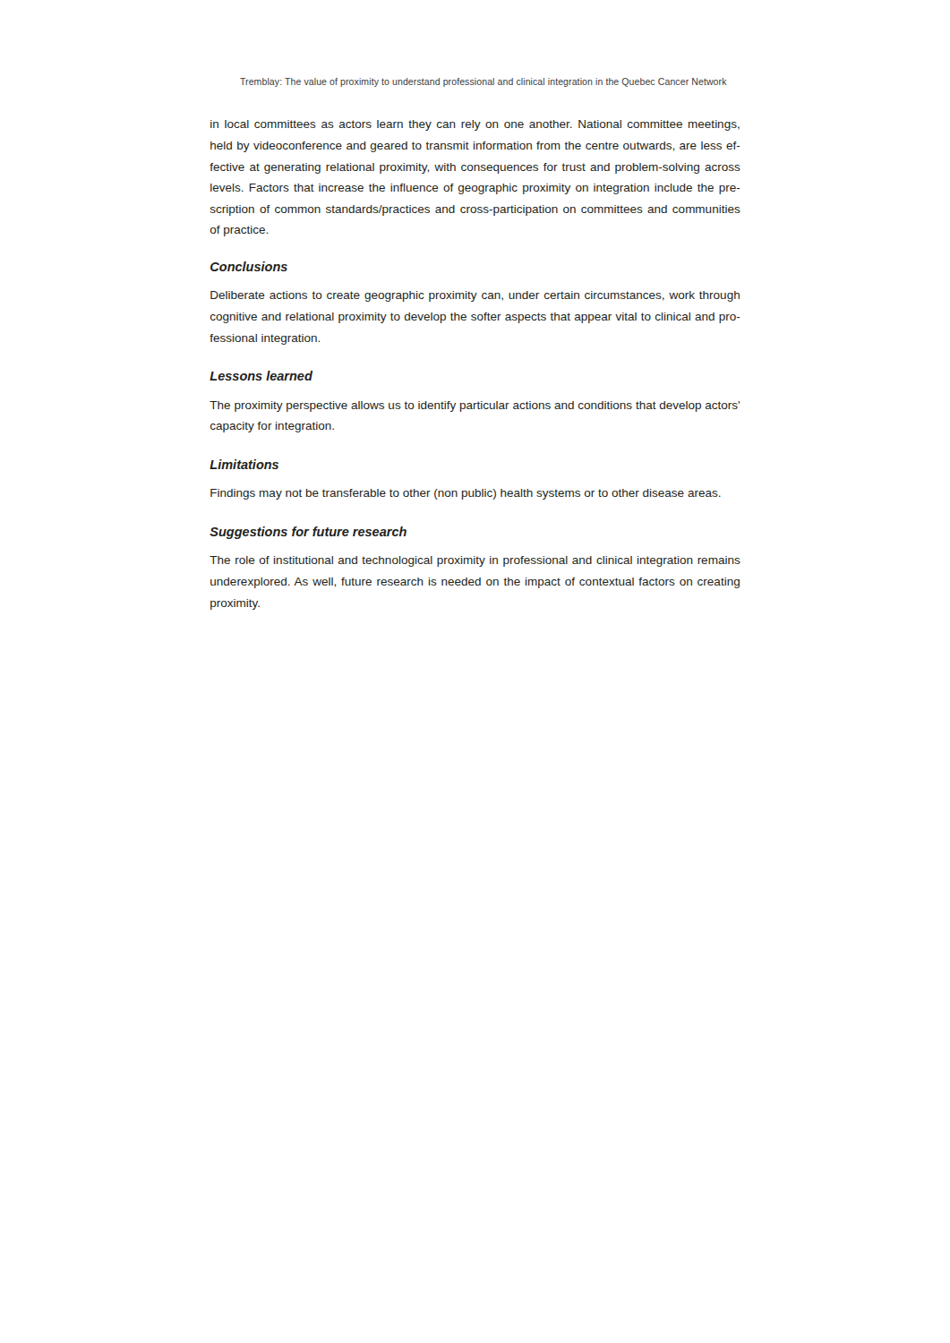Tremblay: The value of proximity to understand professional and clinical integration in the Quebec Cancer Network
in local committees as actors learn they can rely on one another. National committee meetings, held by videoconference and geared to transmit information from the centre outwards, are less effective at generating relational proximity, with consequences for trust and problem-solving across levels. Factors that increase the influence of geographic proximity on integration include the prescription of common standards/practices and cross-participation on committees and communities of practice.
Conclusions
Deliberate actions to create geographic proximity can, under certain circumstances, work through cognitive and relational proximity to develop the softer aspects that appear vital to clinical and professional integration.
Lessons learned
The proximity perspective allows us to identify particular actions and conditions that develop actors' capacity for integration.
Limitations
Findings may not be transferable to other (non public) health systems or to other disease areas.
Suggestions for future research
The role of institutional and technological proximity in professional and clinical integration remains underexplored. As well, future research is needed on the impact of contextual factors on creating proximity.